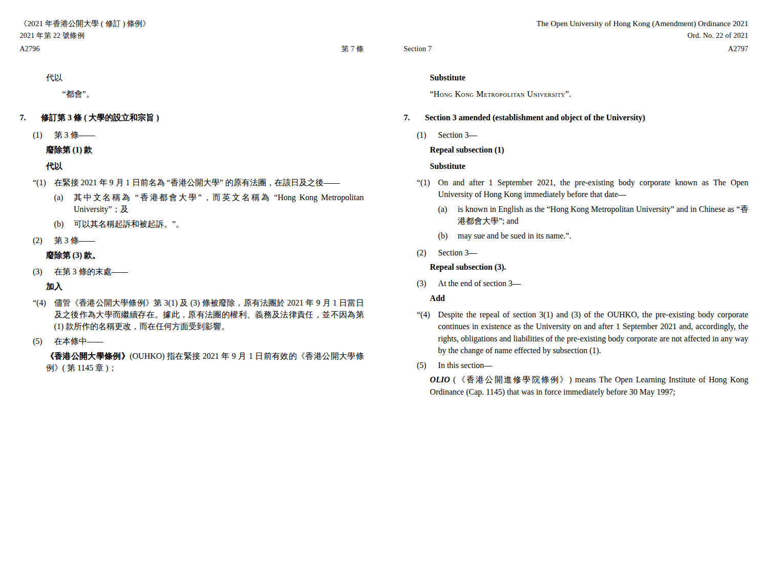《2021 年香港公開大學 ( 修訂 ) 條例》
2021 年第 22 號條例
A2796 第 7 條
代以
“都會”。
7. 修訂第 3 條 ( 大學的設立和宗旨 )
(1) 第 3 條——
廢除第 (1) 款
代以
“(1) 在緊接 2021 年 9 月 1 日前名為 “香港公開大學” 的原有法團，在該日及之後——
(a) 其中文名稱為 “香港都會大學”，而英文名稱為 “Hong Kong Metropolitan University”；及
(b) 可以其名稱起訴和被起訴。”。
(2) 第 3 條——
廢除第 (3) 款。
(3) 在第 3 條的末處——
加入
“(4) 儘管《香港公開大學條例》第 3(1) 及 (3) 條被廢除，原有法團於 2021 年 9 月 1 日當日及之後作為大學而繼續存在。據此，原有法團的權利、義務及法律責任，並不因為第 (1) 款所作的名稱更改，而在任何方面受到影響。
(5) 在本條中——
《香港公開大學條例》(OUHKO) 指在緊接 2021 年 9 月 1 日前有效的《香港公開大學條例》( 第 1145 章 )；
The Open University of Hong Kong (Amendment) Ordinance 2021
Ord. No. 22 of 2021
Section 7 A2797
Substitute
“Hong Kong Metropolitan University”.
7. Section 3 amended (establishment and object of the University)
(1) Section 3—
Repeal subsection (1)
Substitute
“(1) On and after 1 September 2021, the pre-existing body corporate known as The Open University of Hong Kong immediately before that date—
(a) is known in English as the “Hong Kong Metropolitan University” and in Chinese as “香港都會大學”; and
(b) may sue and be sued in its name.”.
(2) Section 3—
Repeal subsection (3).
(3) At the end of section 3—
Add
“(4) Despite the repeal of section 3(1) and (3) of the OUHKO, the pre-existing body corporate continues in existence as the University on and after 1 September 2021 and, accordingly, the rights, obligations and liabilities of the pre-existing body corporate are not affected in any way by the change of name effected by subsection (1).
(5) In this section—
OLIO (《香港公開進修學院條例》) means The Open Learning Institute of Hong Kong Ordinance (Cap. 1145) that was in force immediately before 30 May 1997;